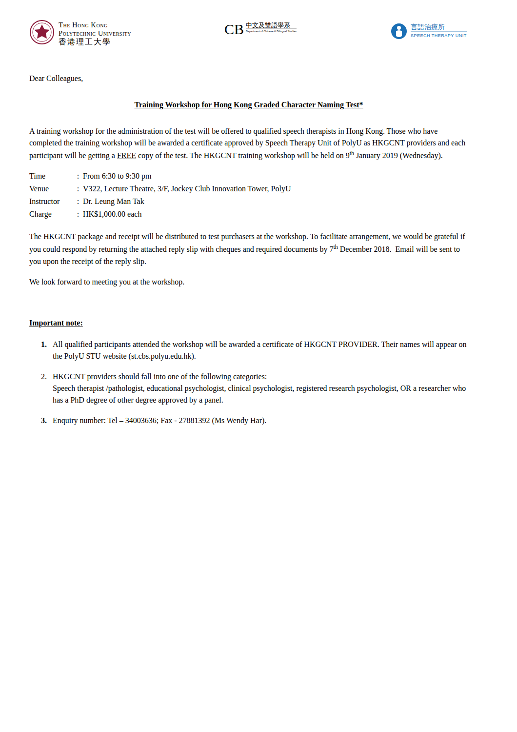The Hong Kong Polytechnic University 香港理工大學
CB 中文及雙語學系 Department of Chinese & Bilingual Studies
言語治療所 SPEECH THERAPY UNIT
Dear Colleagues,
Training Workshop for Hong Kong Graded Character Naming Test*
A training workshop for the administration of the test will be offered to qualified speech therapists in Hong Kong. Those who have completed the training workshop will be awarded a certificate approved by Speech Therapy Unit of PolyU as HKGCNT providers and each participant will be getting a FREE copy of the test. The HKGCNT training workshop will be held on 9th January 2019 (Wednesday).
| Time | : | From 6:30 to 9:30 pm |
| Venue | : | V322, Lecture Theatre, 3/F, Jockey Club Innovation Tower, PolyU |
| Instructor | : | Dr. Leung Man Tak |
| Charge | : | HK$1,000.00 each |
The HKGCNT package and receipt will be distributed to test purchasers at the workshop. To facilitate arrangement, we would be grateful if you could respond by returning the attached reply slip with cheques and required documents by 7th December 2018. Email will be sent to you upon the receipt of the reply slip.
We look forward to meeting you at the workshop.
Important note:
All qualified participants attended the workshop will be awarded a certificate of HKGCNT PROVIDER. Their names will appear on the PolyU STU website (st.cbs.polyu.edu.hk).
HKGCNT providers should fall into one of the following categories:
Speech therapist /pathologist, educational psychologist, clinical psychologist, registered research psychologist, OR a researcher who has a PhD degree of other degree approved by a panel.
Enquiry number: Tel – 34003636; Fax - 27881392 (Ms Wendy Har).